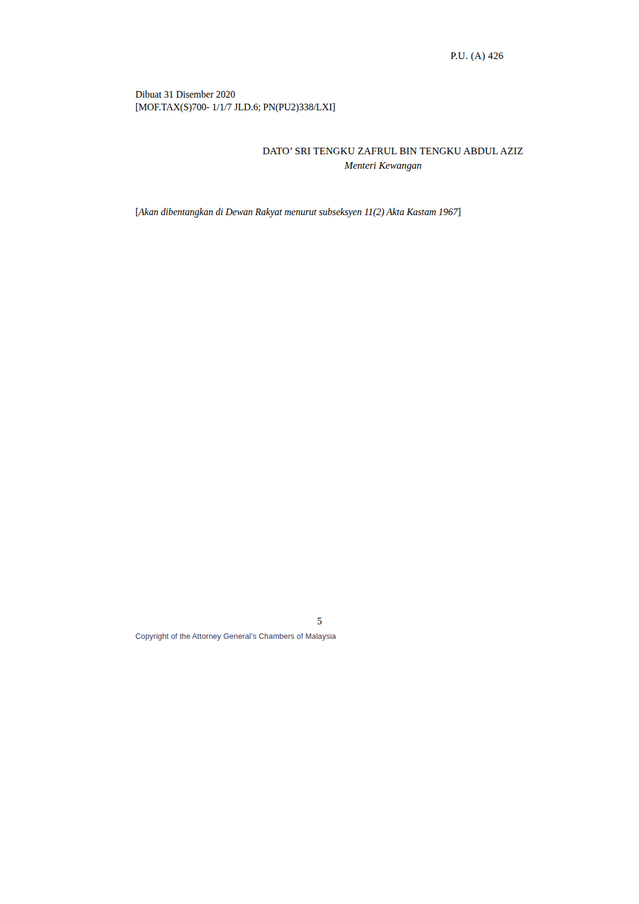P.U. (A) 426
Dibuat 31 Disember 2020
[MOF.TAX(S)700- 1/1/7 JLD.6; PN(PU2)338/LXI]
DATO’ SRI TENGKU ZAFRUL BIN TENGKU ABDUL AZIZ
Menteri Kewangan
[Akan dibentangkan di Dewan Rakyat menurut subseksyen 11(2) Akta Kastam 1967]
5
Copyright of the Attorney General’s Chambers of Malaysia